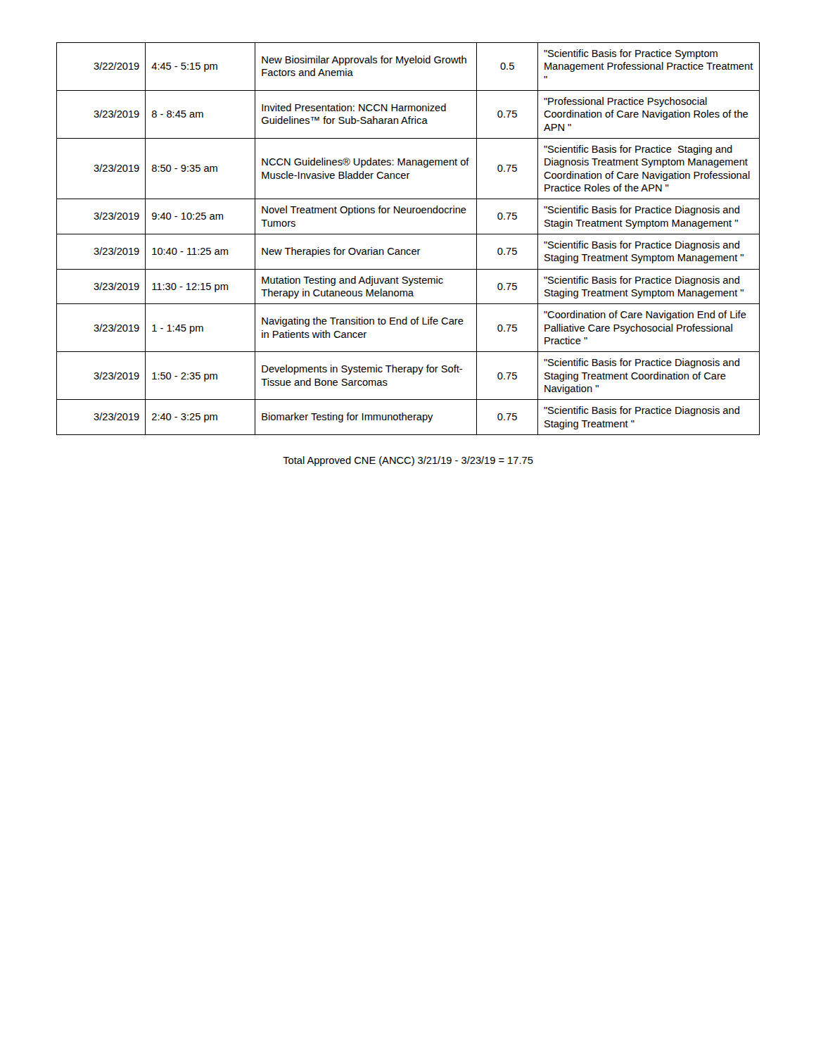| 3/22/2019 | 4:45 - 5:15 pm | New Biosimilar Approvals for Myeloid Growth Factors and Anemia | 0.5 | "Scientific Basis for Practice Symptom Management Professional Practice Treatment " |
| 3/23/2019 | 8 - 8:45 am | Invited Presentation: NCCN Harmonized Guidelines™ for Sub-Saharan Africa | 0.75 | "Professional Practice Psychosocial Coordination of Care Navigation Roles of the APN " |
| 3/23/2019 | 8:50 - 9:35 am | NCCN Guidelines® Updates: Management of Muscle-Invasive Bladder Cancer | 0.75 | "Scientific Basis for Practice Staging and Diagnosis Treatment Symptom Management Coordination of Care Navigation Professional Practice Roles of the APN " |
| 3/23/2019 | 9:40 - 10:25 am | Novel Treatment Options for Neuroendocrine Tumors | 0.75 | "Scientific Basis for Practice Diagnosis and Stagin Treatment Symptom Management " |
| 3/23/2019 | 10:40 - 11:25 am | New Therapies for Ovarian Cancer | 0.75 | "Scientific Basis for Practice Diagnosis and Staging Treatment Symptom Management " |
| 3/23/2019 | 11:30 - 12:15 pm | Mutation Testing and Adjuvant Systemic Therapy in Cutaneous Melanoma | 0.75 | "Scientific Basis for Practice Diagnosis and Staging Treatment Symptom Management " |
| 3/23/2019 | 1 - 1:45 pm | Navigating the Transition to End of Life Care in Patients with Cancer | 0.75 | "Coordination of Care Navigation End of Life Palliative Care Psychosocial Professional Practice " |
| 3/23/2019 | 1:50 - 2:35 pm | Developments in Systemic Therapy for Soft-Tissue and Bone Sarcomas | 0.75 | "Scientific Basis for Practice Diagnosis and Staging Treatment Coordination of Care Navigation " |
| 3/23/2019 | 2:40 - 3:25 pm | Biomarker Testing for Immunotherapy | 0.75 | "Scientific Basis for Practice Diagnosis and Staging Treatment " |
Total Approved CNE (ANCC) 3/21/19 - 3/23/19 = 17.75